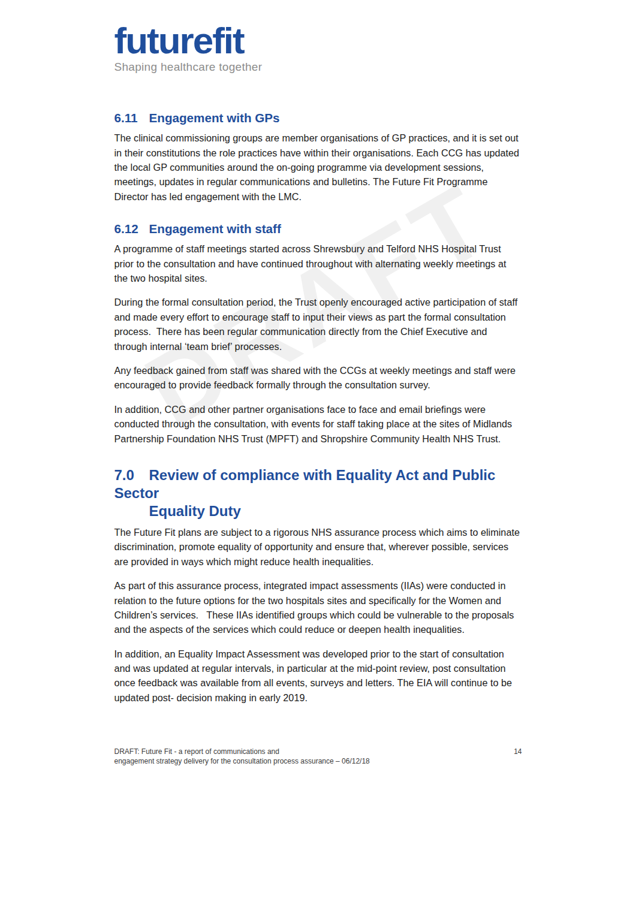future fit
Shaping healthcare together
6.11 Engagement with GPs
The clinical commissioning groups are member organisations of GP practices, and it is set out in their constitutions the role practices have within their organisations. Each CCG has updated the local GP communities around the on-going programme via development sessions, meetings, updates in regular communications and bulletins. The Future Fit Programme Director has led engagement with the LMC.
6.12 Engagement with staff
A programme of staff meetings started across Shrewsbury and Telford NHS Hospital Trust prior to the consultation and have continued throughout with alternating weekly meetings at the two hospital sites.
During the formal consultation period, the Trust openly encouraged active participation of staff and made every effort to encourage staff to input their views as part the formal consultation process. There has been regular communication directly from the Chief Executive and through internal ‘team brief’ processes.
Any feedback gained from staff was shared with the CCGs at weekly meetings and staff were encouraged to provide feedback formally through the consultation survey.
In addition, CCG and other partner organisations face to face and email briefings were conducted through the consultation, with events for staff taking place at the sites of Midlands Partnership Foundation NHS Trust (MPFT) and Shropshire Community Health NHS Trust.
7.0 Review of compliance with Equality Act and Public SectorEquality Duty
The Future Fit plans are subject to a rigorous NHS assurance process which aims to eliminate discrimination, promote equality of opportunity and ensure that, wherever possible, services are provided in ways which might reduce health inequalities.
As part of this assurance process, integrated impact assessments (IIAs) were conducted in relation to the future options for the two hospitals sites and specifically for the Women and Children’s services. These IIAs identified groups which could be vulnerable to the proposals and the aspects of the services which could reduce or deepen health inequalities.
In addition, an Equality Impact Assessment was developed prior to the start of consultation and was updated at regular intervals, in particular at the mid-point review, post consultation once feedback was available from all events, surveys and letters. The EIA will continue to be updated post- decision making in early 2019.
DRAFT: Future Fit - a report of communications and
engagement strategy delivery for the consultation process assurance – 06/12/18
14